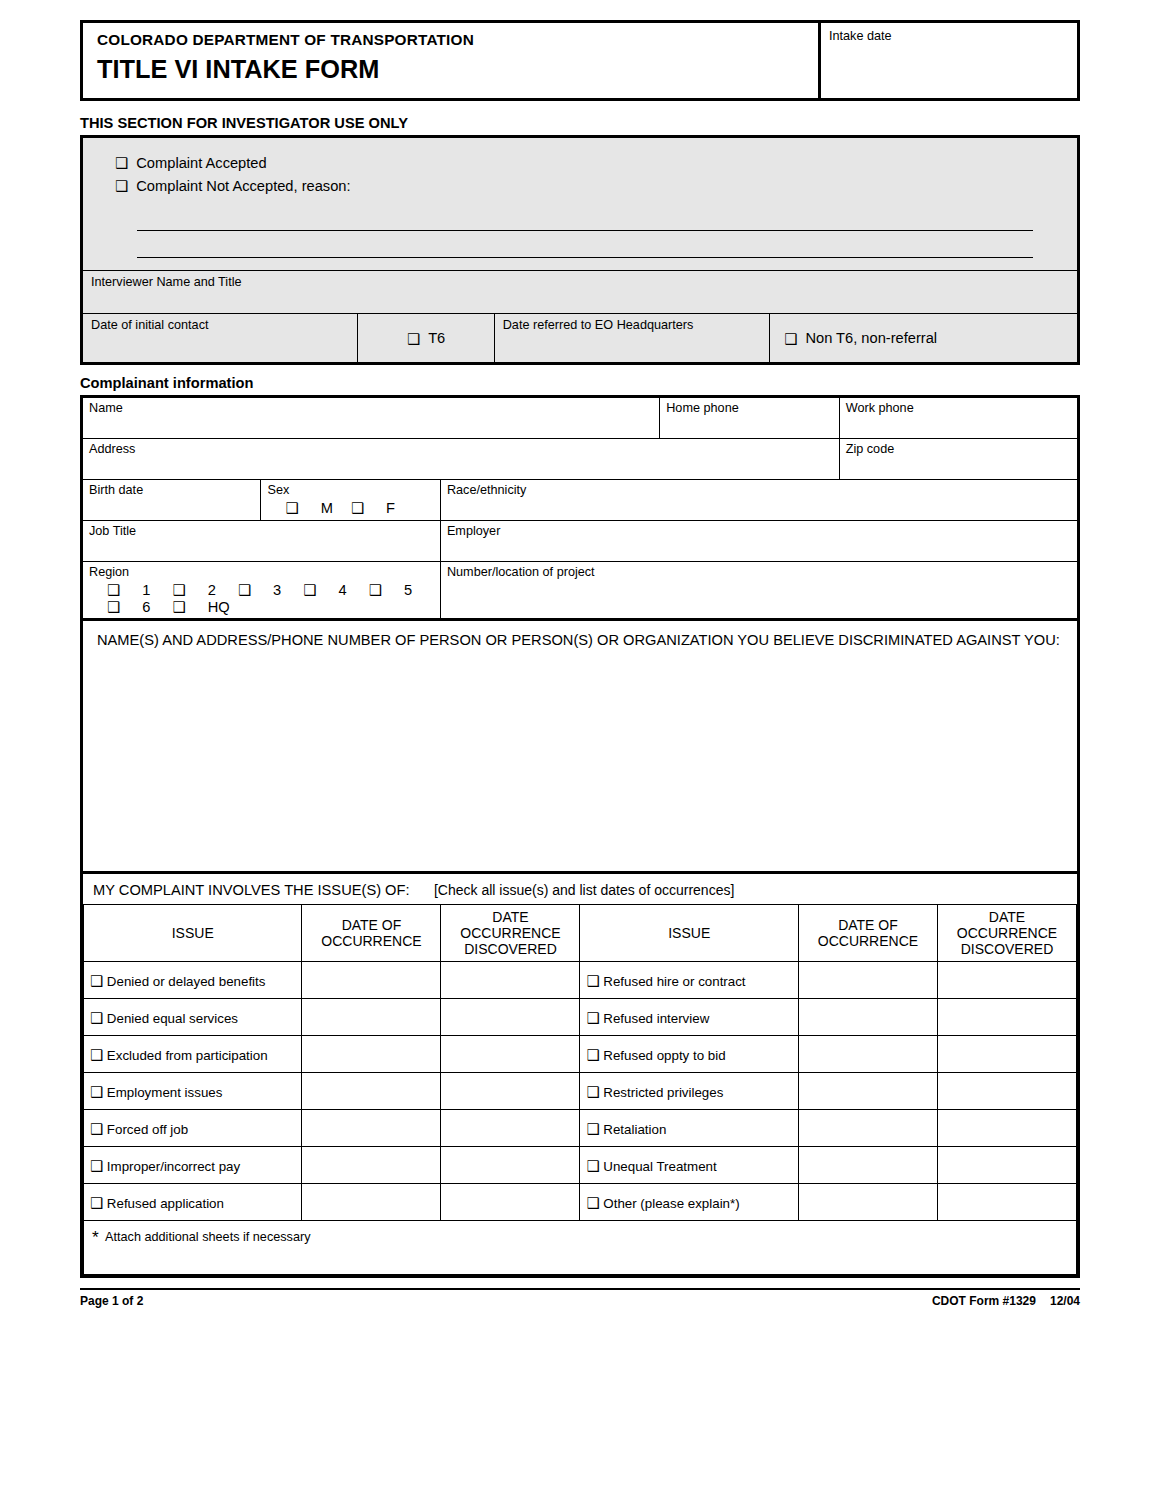COLORADO DEPARTMENT OF TRANSPORTATION
TITLE VI INTAKE FORM
Intake date
THIS SECTION FOR INVESTIGATOR USE ONLY
❑ Complaint Accepted
❑ Complaint Not Accepted, reason:
Interviewer Name and Title
Date of initial contact
❑ T6
Date referred to EO Headquarters
❑ Non T6, non-referral
Complainant information
| Name | Home phone | Work phone |
| Address | Zip code |
| Birth date | Sex ❑ M ❑ F | Race/ethnicity |
| Job Title | Employer |
| Region ❑ 1 ❑ 2 ❑ 3 ❑ 4 ❑ 5 ❑ 6 ❑ HQ | Number/location of project |
NAME(S) AND ADDRESS/PHONE NUMBER OF PERSON OR PERSON(S) OR ORGANIZATION YOU BELIEVE DISCRIMINATED AGAINST YOU:
MY COMPLAINT INVOLVES THE ISSUE(S) OF: [Check all issue(s) and list dates of occurrences]
| ISSUE | DATE OF OCCURRENCE | DATE OCCURRENCE DISCOVERED | ISSUE | DATE OF OCCURRENCE | DATE OCCURRENCE DISCOVERED |
| --- | --- | --- | --- | --- | --- |
| ❑ Denied or delayed benefits | | | ❑ Refused hire or contract | | |
| ❑ Denied equal services | | | ❑ Refused interview | | |
| ❑ Excluded from participation | | | ❑ Refused oppty to bid | | |
| ❑ Employment issues | | | ❑ Restricted privileges | | |
| ❑ Forced off job | | | ❑ Retaliation | | |
| ❑ Improper/incorrect pay | | | ❑ Unequal Treatment | | |
| ❑ Refused application | | | ❑ Other (please explain*) | | |
* Attach additional sheets if necessary
Page 1 of 2
CDOT Form #132912/04